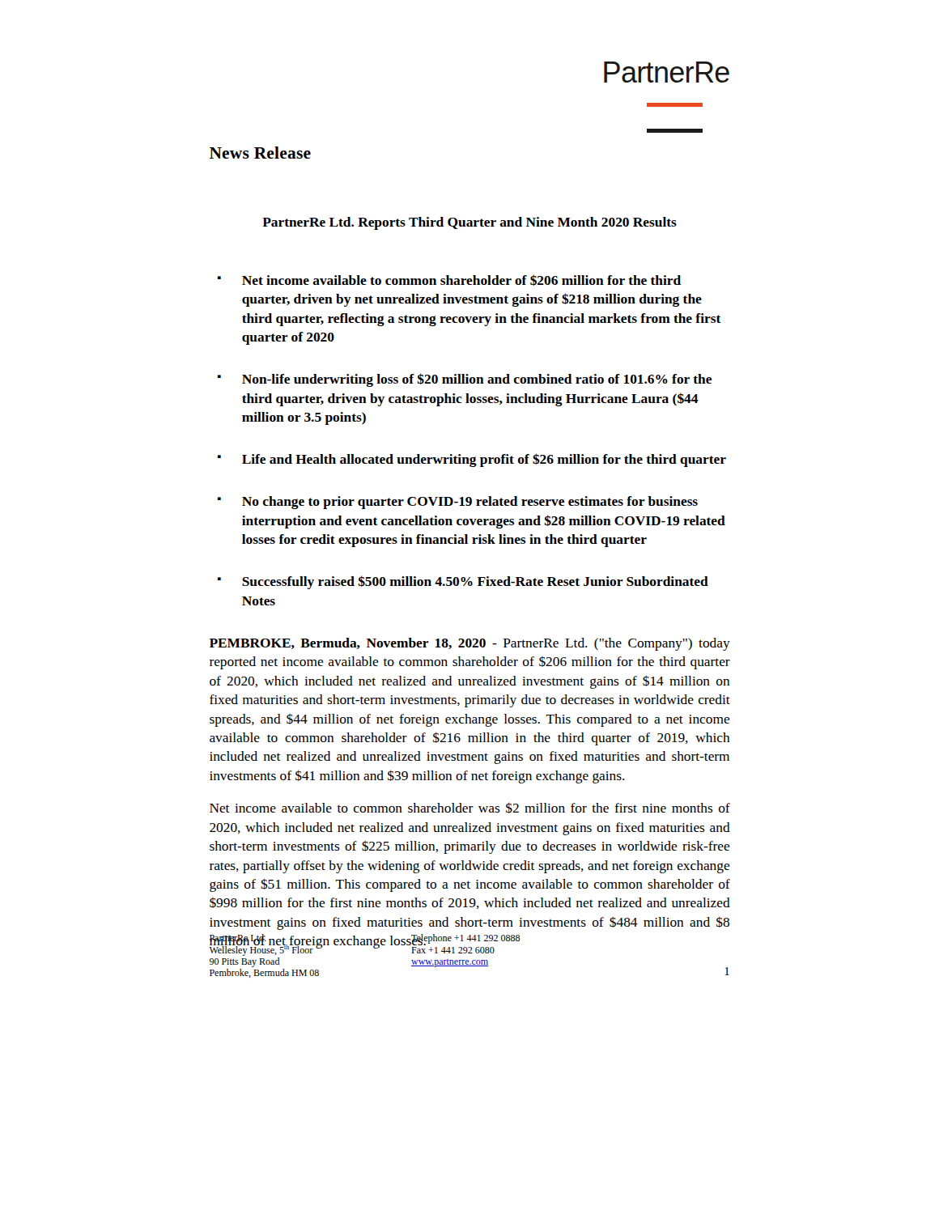PartnerRe
News Release
PartnerRe Ltd. Reports Third Quarter and Nine Month 2020 Results
Net income available to common shareholder of $206 million for the third quarter, driven by net unrealized investment gains of $218 million during the third quarter, reflecting a strong recovery in the financial markets from the first quarter of 2020
Non-life underwriting loss of $20 million and combined ratio of 101.6% for the third quarter, driven by catastrophic losses, including Hurricane Laura ($44 million or 3.5 points)
Life and Health allocated underwriting profit of $26 million for the third quarter
No change to prior quarter COVID-19 related reserve estimates for business interruption and event cancellation coverages and $28 million COVID-19 related losses for credit exposures in financial risk lines in the third quarter
Successfully raised $500 million 4.50% Fixed-Rate Reset Junior Subordinated Notes
PEMBROKE, Bermuda, November 18, 2020 - PartnerRe Ltd. ("the Company") today reported net income available to common shareholder of $206 million for the third quarter of 2020, which included net realized and unrealized investment gains of $14 million on fixed maturities and short-term investments, primarily due to decreases in worldwide credit spreads, and $44 million of net foreign exchange losses. This compared to a net income available to common shareholder of $216 million in the third quarter of 2019, which included net realized and unrealized investment gains on fixed maturities and short-term investments of $41 million and $39 million of net foreign exchange gains.
Net income available to common shareholder was $2 million for the first nine months of 2020, which included net realized and unrealized investment gains on fixed maturities and short-term investments of $225 million, primarily due to decreases in worldwide risk-free rates, partially offset by the widening of worldwide credit spreads, and net foreign exchange gains of $51 million. This compared to a net income available to common shareholder of $998 million for the first nine months of 2019, which included net realized and unrealized investment gains on fixed maturities and short-term investments of $484 million and $8 million of net foreign exchange losses.
| PartnerRe Ltd. Wellesley House, 5 th Floor 90 Pitts Bay Road Pembroke, Bermuda HM 08 | Telephone +1 441 292 0888 Fax +1 441 292 6080 www.partnerre.com | 1 |